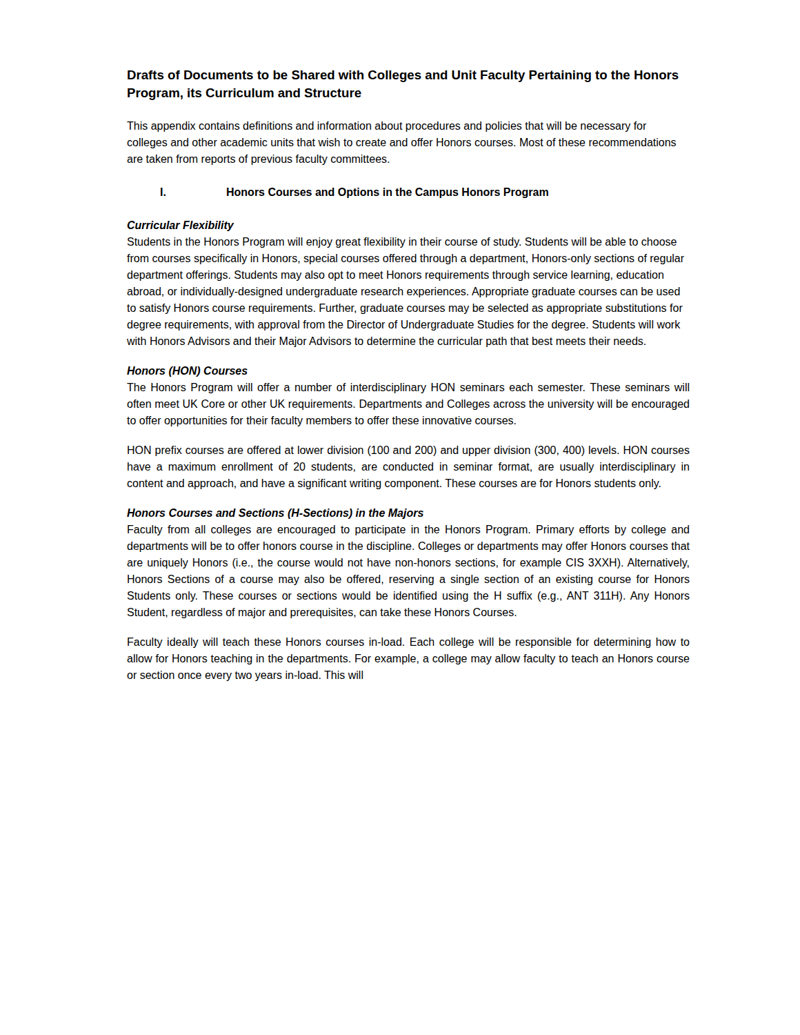Drafts of Documents to be Shared with Colleges and Unit Faculty Pertaining to the Honors Program, its Curriculum and Structure
This appendix contains definitions and information about procedures and policies that will be necessary for colleges and other academic units that wish to create and offer Honors courses. Most of these recommendations are taken from reports of previous faculty committees.
I. Honors Courses and Options in the Campus Honors Program
Curricular Flexibility
Students in the Honors Program will enjoy great flexibility in their course of study. Students will be able to choose from courses specifically in Honors, special courses offered through a department, Honors-only sections of regular department offerings. Students may also opt to meet Honors requirements through service learning, education abroad, or individually-designed undergraduate research experiences. Appropriate graduate courses can be used to satisfy Honors course requirements. Further, graduate courses may be selected as appropriate substitutions for degree requirements, with approval from the Director of Undergraduate Studies for the degree. Students will work with Honors Advisors and their Major Advisors to determine the curricular path that best meets their needs.
Honors (HON) Courses
The Honors Program will offer a number of interdisciplinary HON seminars each semester. These seminars will often meet UK Core or other UK requirements. Departments and Colleges across the university will be encouraged to offer opportunities for their faculty members to offer these innovative courses.
HON prefix courses are offered at lower division (100 and 200) and upper division (300, 400) levels. HON courses have a maximum enrollment of 20 students, are conducted in seminar format, are usually interdisciplinary in content and approach, and have a significant writing component. These courses are for Honors students only.
Honors Courses and Sections (H-Sections) in the Majors
Faculty from all colleges are encouraged to participate in the Honors Program. Primary efforts by college and departments will be to offer honors course in the discipline. Colleges or departments may offer Honors courses that are uniquely Honors (i.e., the course would not have non-honors sections, for example CIS 3XXH). Alternatively, Honors Sections of a course may also be offered, reserving a single section of an existing course for Honors Students only. These courses or sections would be identified using the H suffix (e.g., ANT 311H). Any Honors Student, regardless of major and prerequisites, can take these Honors Courses.
Faculty ideally will teach these Honors courses in-load. Each college will be responsible for determining how to allow for Honors teaching in the departments. For example, a college may allow faculty to teach an Honors course or section once every two years in-load. This will